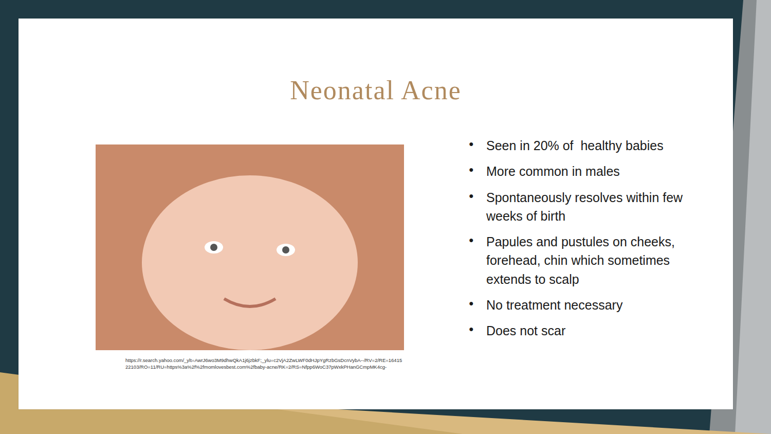Neonatal Acne
https://r.search.yahoo.com/_ylt=AwrJ6wo3M9dhwQkA1j6jzbkF;_ylu=c2VjA2ZwLWF0dHJpYgRzbGsDcnVybA--/RV=2/RE=1641522103/RO=11/RU=https%3a%2f%2fmomlovesbest.com%2fbaby-acne/RK=2/RS=Nfpp6WoC37pWxkPHanGCmpMK4cg-
Seen in 20% of healthy babies
More common in males
Spontaneously resolves within few weeks of birth
Papules and pustules on cheeks, forehead, chin which sometimes extends to scalp
No treatment necessary
Does not scar